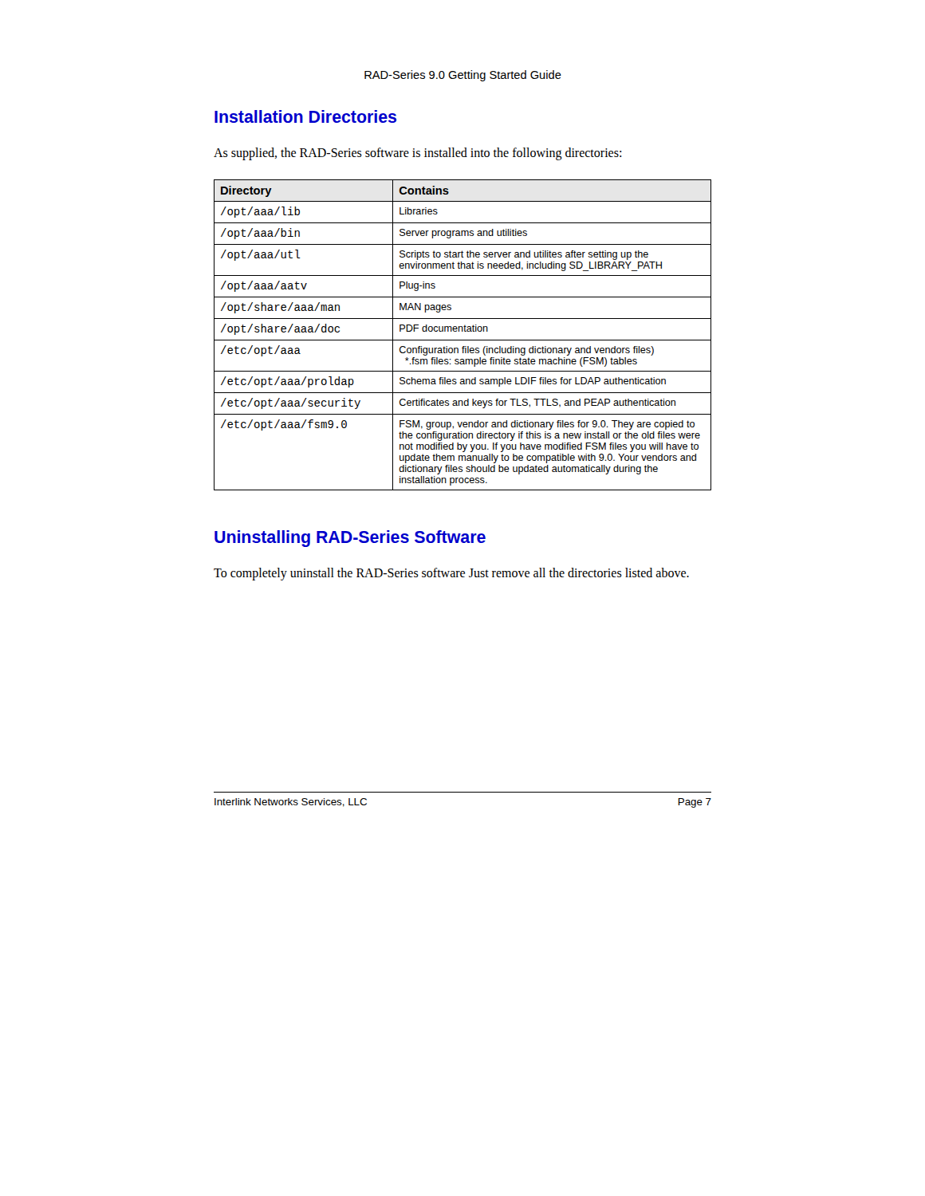RAD-Series 9.0 Getting Started Guide
Installation Directories
As supplied, the RAD-Series software is installed into the following directories:
| Directory | Contains |
| --- | --- |
| /opt/aaa/lib | Libraries |
| /opt/aaa/bin | Server programs and utilities |
| /opt/aaa/utl | Scripts to start the server and utilites after setting up the environment that is needed, including SD_LIBRARY_PATH |
| /opt/aaa/aatv | Plug-ins |
| /opt/share/aaa/man | MAN pages |
| /opt/share/aaa/doc | PDF documentation |
| /etc/opt/aaa | Configuration files (including dictionary and vendors files) *.fsm files: sample finite state machine (FSM) tables |
| /etc/opt/aaa/proldap | Schema files and sample LDIF files for LDAP authentication |
| /etc/opt/aaa/security | Certificates and keys for TLS, TTLS, and PEAP authentication |
| /etc/opt/aaa/fsm9.0 | FSM, group, vendor and dictionary files for 9.0. They are copied to the configuration directory if this is a new install or the old files were not modified by you. If you have modified FSM files you will have to update them manually to be compatible with 9.0. Your vendors and dictionary files should be updated automatically during the installation process. |
Uninstalling RAD-Series Software
To completely uninstall the RAD-Series software Just remove all the directories listed above.
Interlink Networks Services, LLC Page 7